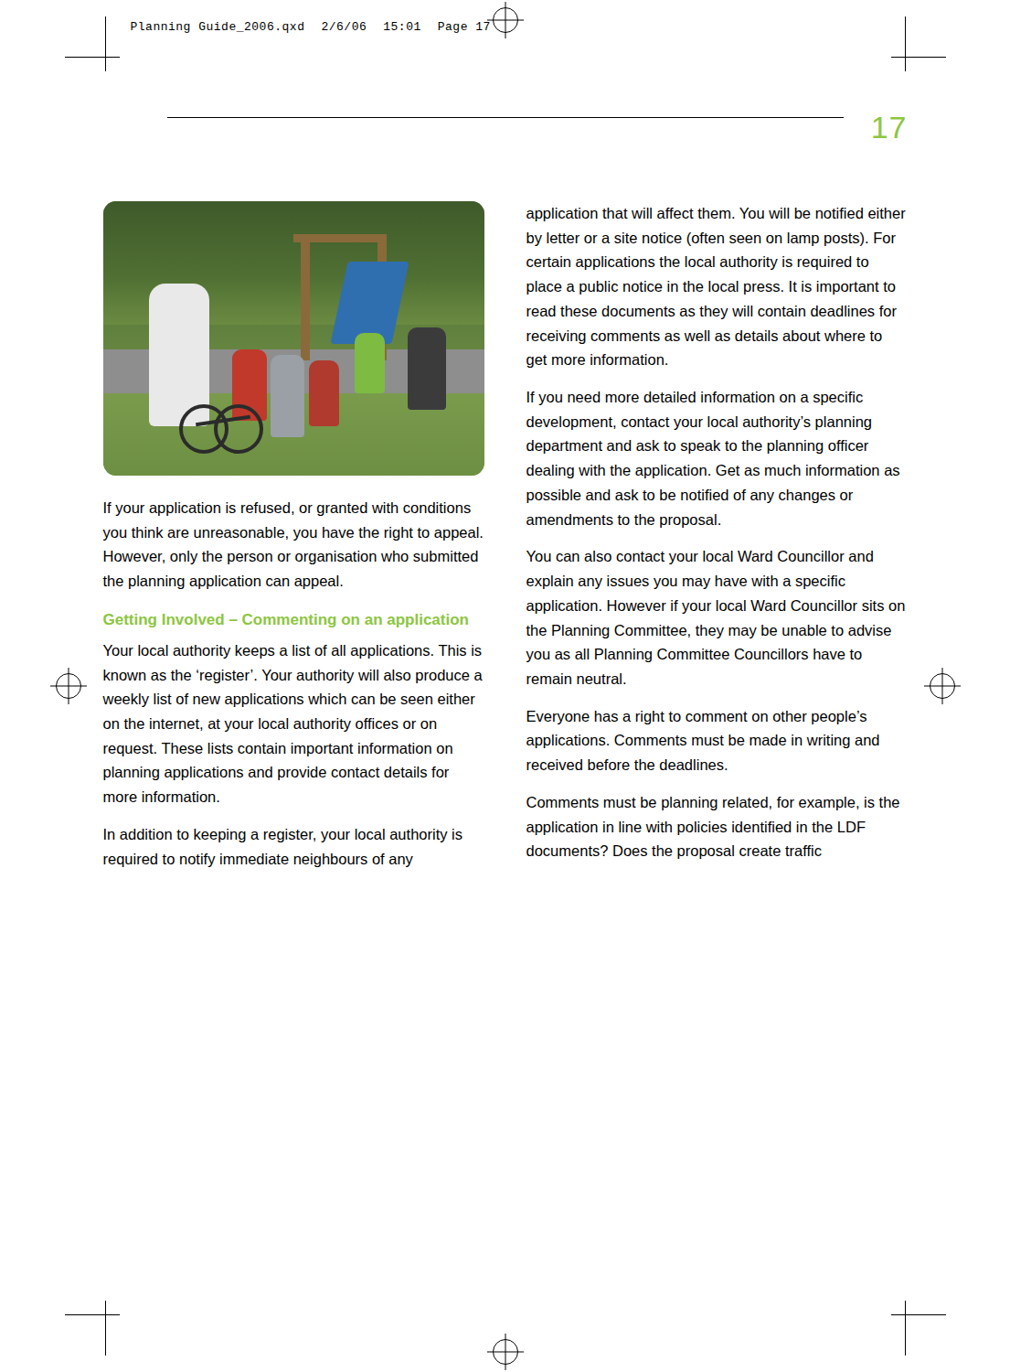Planning Guide_2006.qxd 2/6/0615:01 Page 17
17
Children with bicycles at a playground.
If your application is refused, or granted with conditions you think are unreasonable, you have the right to appeal. However, only the person or organisation who submitted the planning application can appeal.
Getting Involved – Commenting on an application
Your local authority keeps a list of all applications. This is known as the ‘register’. Your authority will also produce a weekly list of new applications which can be seen either on the internet, at your local authority offices or on request. These lists contain important information on planning applications and provide contact details for more information.
In addition to keeping a register, your local authority is required to notify immediate neighbours of any application that will affect them. You will be notified either by letter or a site notice (often seen on lamp posts). For certain applications the local authority is required to place a public notice in the local press. It is important to read these documents as they will contain deadlines for receiving comments as well as details about where to get more information.
If you need more detailed information on a specific development, contact your local authority’s planning department and ask to speak to the planning officer dealing with the application. Get as much information as possible and ask to be notified of any changes or amendments to the proposal.
You can also contact your local Ward Councillor and explain any issues you may have with a specific application. However if your local Ward Councillor sits on the Planning Committee, they may be unable to advise you as all Planning Committee Councillors have to remain neutral.
Everyone has a right to comment on other people’s applications. Comments must be made in writing and received before the deadlines.
Comments must be planning related, for example, is the application in line with policies identified in the LDF documents? Does the proposal create traffic